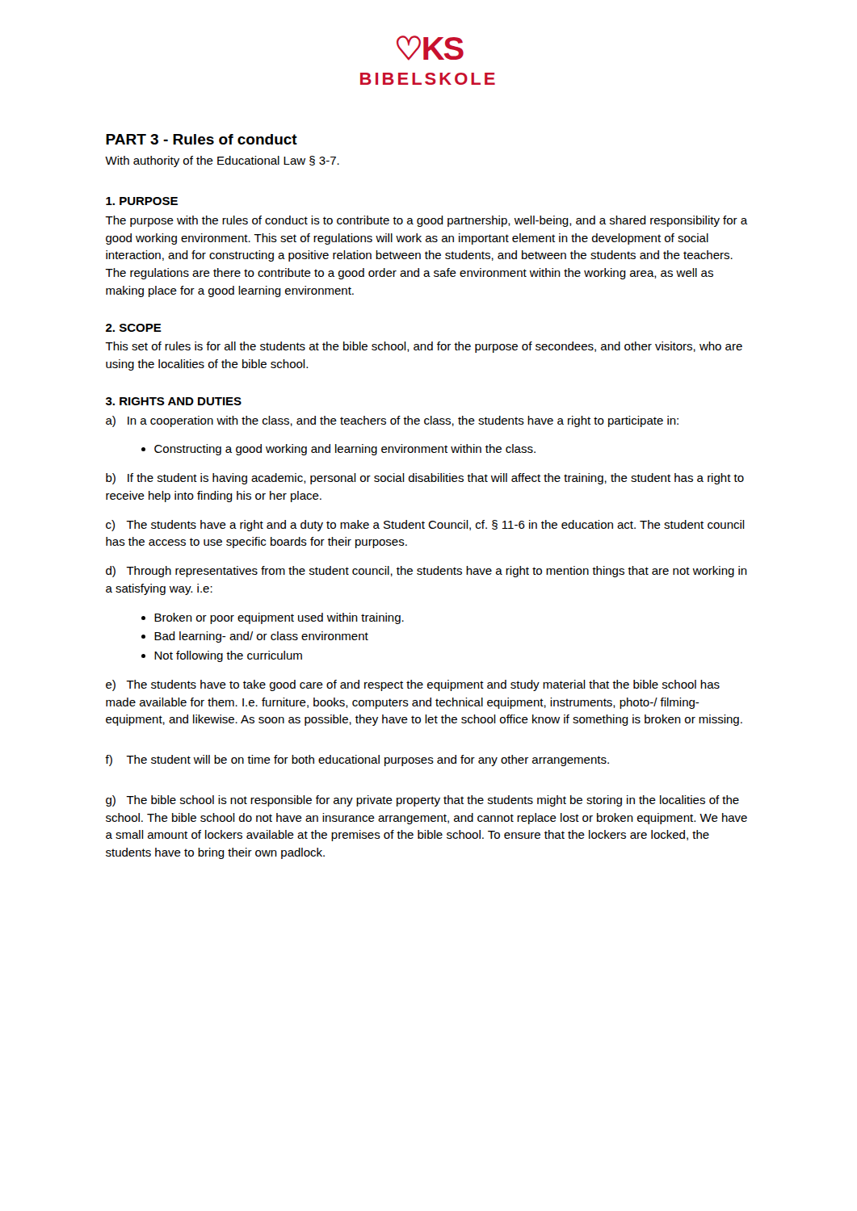♡KS
BIBELSKOLE
PART 3 - Rules of conduct
With authority of the Educational Law § 3-7.
1. PURPOSE
The purpose with the rules of conduct is to contribute to a good partnership, well-being, and a shared responsibility for a good working environment. This set of regulations will work as an important element in the development of social interaction, and for constructing a positive relation between the students, and between the students and the teachers. The regulations are there to contribute to a good order and a safe environment within the working area, as well as making place for a good learning environment.
2. SCOPE
This set of rules is for all the students at the bible school, and for the purpose of secondees, and other visitors, who are using the localities of the bible school.
3. RIGHTS AND DUTIES
a) In a cooperation with the class, and the teachers of the class, the students have a right to participate in:
Constructing a good working and learning environment within the class.
b) If the student is having academic, personal or social disabilities that will affect the training, the student has a right to receive help into finding his or her place.
c) The students have a right and a duty to make a Student Council, cf. § 11-6 in the education act. The student council has the access to use specific boards for their purposes.
d) Through representatives from the student council, the students have a right to mention things that are not working in a satisfying way. i.e:
Broken or poor equipment used within training.
Bad learning- and/ or class environment
Not following the curriculum
e) The students have to take good care of and respect the equipment and study material that the bible school has made available for them. I.e. furniture, books, computers and technical equipment, instruments, photo-/ filming-equipment, and likewise. As soon as possible, they have to let the school office know if something is broken or missing.
f) The student will be on time for both educational purposes and for any other arrangements.
g) The bible school is not responsible for any private property that the students might be storing in the localities of the school. The bible school do not have an insurance arrangement, and cannot replace lost or broken equipment. We have a small amount of lockers available at the premises of the bible school. To ensure that the lockers are locked, the students have to bring their own padlock.